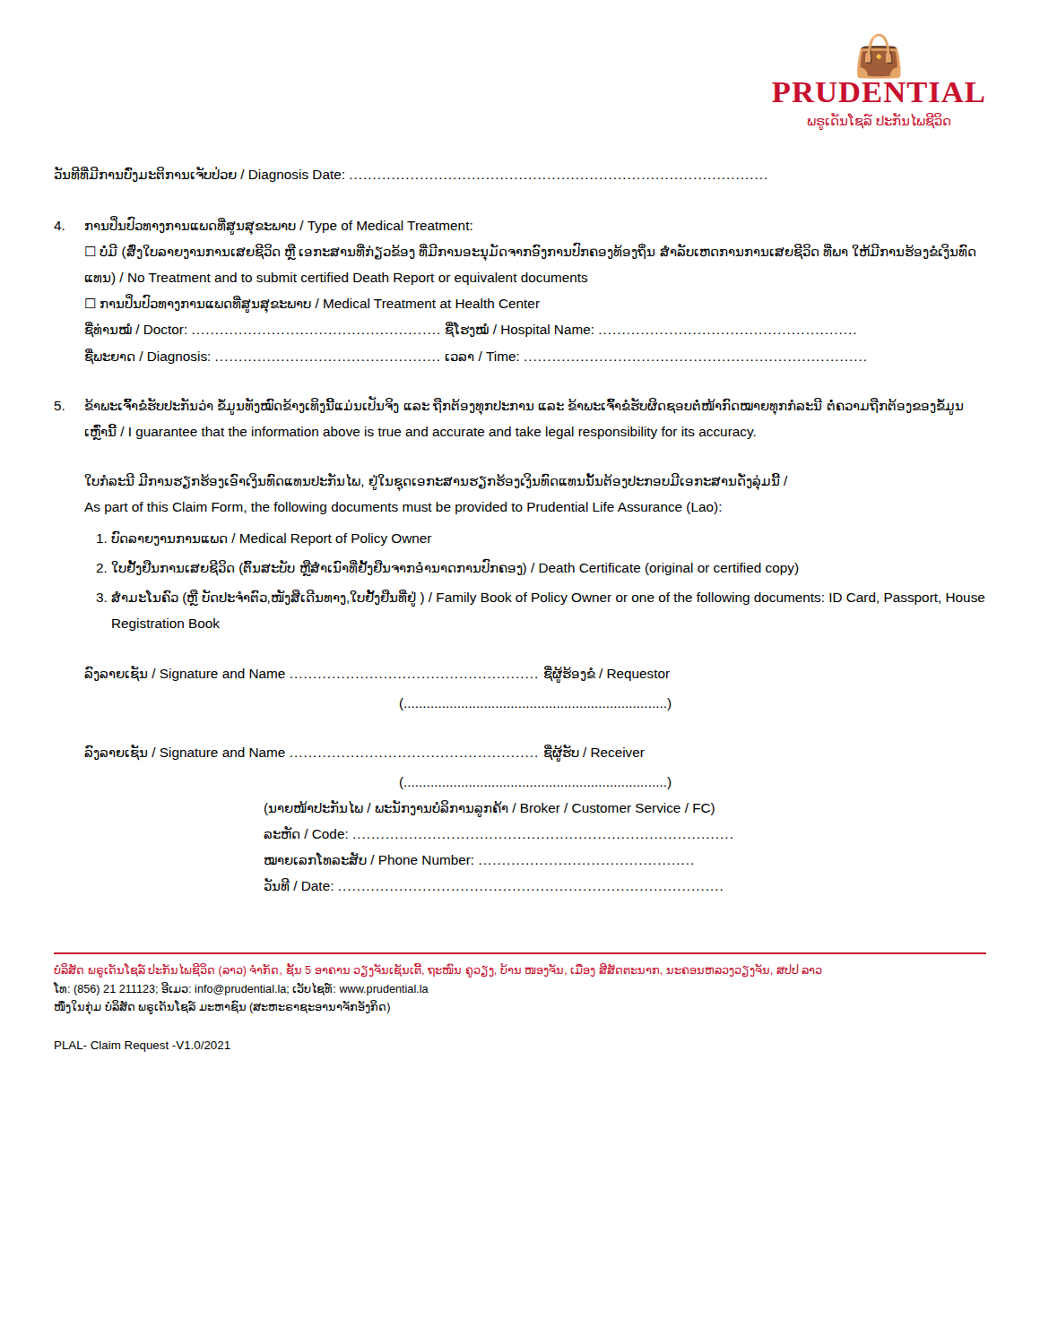👜
PRUDENTIAL
ພຣູເດັນໂຊລ໌ ປະກັນໄພຊີວິດ
ວັນທີທີ່ມີການບົ່ງມະຕິການເຈັບປ່ວຍ / Diagnosis Date: .........................................................................................
4. ການປິ່ນປົວທາງການແພດທີ່ສູນສຸຂະພາບ / Type of Medical Treatment:
☐ ບໍ່ມີ (ສົ່ງໃບລາຍງານການເສຍຊີວິດ ຫຼື ເອກະສານທີ່ກ່ຽວຂ້ອງ ທີ່ມີການອະນຸມັດຈາກອົງການປົກຄອງທ້ອງຖິ່ນ ສໍາລັບເຫດການການເສຍຊີວິດ ທີ່ພາ ໃຫ້ມີການຮ້ອງຂໍເງິນທົດແທນ) / No Treatment and to submit certified Death Report or equivalent documents
☐ ການປິ່ນປົວທາງການແພດທີ່ສູນສຸຂະພາບ / Medical Treatment at Health Center
ຊື່ທ່ານໝໍ / Doctor: ..................................................... ຊື່ໂຮງໝໍ / Hospital Name: .......................................................
ຊື່ພະຍາດ / Diagnosis: ................................................ ເວລາ / Time: .........................................................................
5. ຂ້າພະເຈົ້າຂໍຮັບປະກັນວ່າ ຂໍ້ມູນທັງໝົດຂ້າງເທິງນີ້ແມ່ນເປັນຈິງ ແລະ ຖືກຕ້ອງທຸກປະການ ແລະ ຂ້າພະເຈົ້າຂໍຮັບຜິດຊອບຕໍ່ໜ້າກົດໝາຍທຸກກໍລະນີ ຕໍ່ຄວາມຖືກຕ້ອງຂອງຂໍ້ມູນເຫຼົ່ານີ້ / I guarantee that the information above is true and accurate and take legal responsibility for its accuracy.
ໃບກໍລະນີ ມີການຮຽກຮ້ອງເອົາເງິນທົດແທນປະກັນໄພ, ຢູ່ໃນຊຸດເອກະສານຮຽກຮ້ອງເງິນທົດແທນນັ້ນຕ້ອງປະກອບມີເອກະສານດັ່ງລຸ່ມນີ້ /
As part of this Claim Form, the following documents must be provided to Prudential Life Assurance (Lao):
ບົດລາຍງານການແພດ / Medical Report of Policy Owner
ໃບຢັ້ງຢືນການເສຍຊີວິດ (ຕົ້ນສະບັບ ຫຼືສໍາເນົາທີ່ຢັ້ງຢືນຈາກອໍານາດການປົກຄອງ) / Death Certificate (original or certified copy)
ສໍາມະໂນຄົວ (ຫຼື ບັດປະຈໍາຕົວ,ໜັງສືເດີນທາງ,ໃບຢັ້ງຢືນທີ່ຢູ່ ) / Family Book of Policy Owner or one of the following documents: ID Card, Passport, House Registration Book
ລົງລາຍເຊັນ / Signature and Name ..................................................... ຊື່ຜູ້ຮ້ອງຂໍ / Requestor
(.....................................................................)
ລົງລາຍເຊັນ / Signature and Name ..................................................... ຊື່ຜູ້ຮັບ / Receiver
(.....................................................................)
(ນາຍໜ້າປະກັນໄພ / ພະນັກງານບໍລິການລູກຄ້າ / Broker / Customer Service / FC)
ລະຫັດ / Code: .................................................................................
ໝາຍເລກໂທລະສັບ / Phone Number: ..............................................
ວັນທີ / Date: ..................................................................................
ບໍລິສັດ ພຣູເດັນໂຊລ໌ ປະກັນໄພຊີວິດ (ລາວ) ຈໍາກັດ, ຊັ້ນ 5 ອາຄານ ວຽງຈັນເຊັນເຕີ້, ຖະໜົນ ຄູວຽງ, ບ້ານ ໜອງຈັນ, ເມືອງ ສີສັດຕະນາກ, ນະຄອນຫລວງວຽງຈັນ, ສປປ ລາວ
ໂທ: (856) 21 211123; ອີເມວ: info@prudential.la; ເວັບໄຊທ໌: www.prudential.la
ໜຶ່ງໃນກຸ່ມ ບໍລິສັດ ພຣູເດັນໂຊລ໌ ມະຫາຊົນ (ສະຫະຣາຊະອານາຈັກອັງກິດ)
PLAL- Claim Request -V1.0/2021